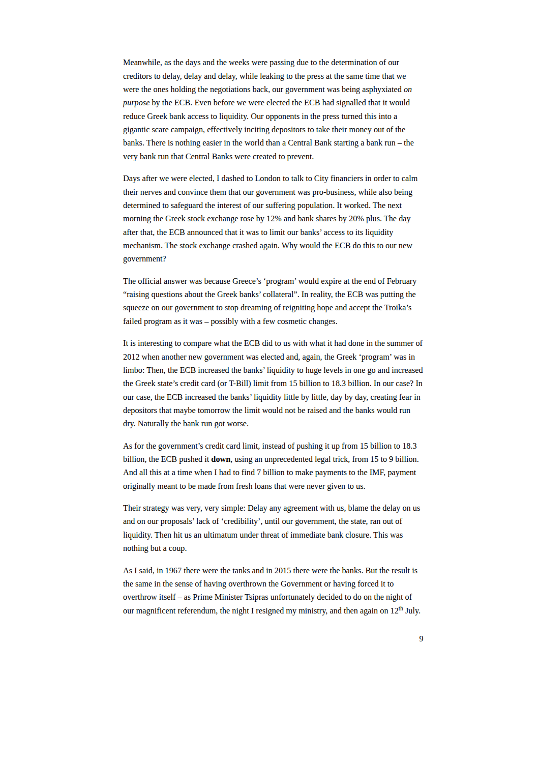Meanwhile, as the days and the weeks were passing due to the determination of our creditors to delay, delay and delay, while leaking to the press at the same time that we were the ones holding the negotiations back, our government was being asphyxiated on purpose by the ECB. Even before we were elected the ECB had signalled that it would reduce Greek bank access to liquidity. Our opponents in the press turned this into a gigantic scare campaign, effectively inciting depositors to take their money out of the banks. There is nothing easier in the world than a Central Bank starting a bank run – the very bank run that Central Banks were created to prevent.
Days after we were elected, I dashed to London to talk to City financiers in order to calm their nerves and convince them that our government was pro-business, while also being determined to safeguard the interest of our suffering population. It worked. The next morning the Greek stock exchange rose by 12% and bank shares by 20% plus. The day after that, the ECB announced that it was to limit our banks’ access to its liquidity mechanism. The stock exchange crashed again. Why would the ECB do this to our new government?
The official answer was because Greece’s ‘program’ would expire at the end of February “raising questions about the Greek banks’ collateral”. In reality, the ECB was putting the squeeze on our government to stop dreaming of reigniting hope and accept the Troika’s failed program as it was – possibly with a few cosmetic changes.
It is interesting to compare what the ECB did to us with what it had done in the summer of 2012 when another new government was elected and, again, the Greek ‘program’ was in limbo: Then, the ECB increased the banks’ liquidity to huge levels in one go and increased the Greek state’s credit card (or T-Bill) limit from 15 billion to 18.3 billion. In our case? In our case, the ECB increased the banks’ liquidity little by little, day by day, creating fear in depositors that maybe tomorrow the limit would not be raised and the banks would run dry. Naturally the bank run got worse.
As for the government’s credit card limit, instead of pushing it up from 15 billion to 18.3 billion, the ECB pushed it down, using an unprecedented legal trick, from 15 to 9 billion. And all this at a time when I had to find 7 billion to make payments to the IMF, payment originally meant to be made from fresh loans that were never given to us.
Their strategy was very, very simple: Delay any agreement with us, blame the delay on us and on our proposals’ lack of ‘credibility’, until our government, the state, ran out of liquidity. Then hit us an ultimatum under threat of immediate bank closure. This was nothing but a coup.
As I said, in 1967 there were the tanks and in 2015 there were the banks. But the result is the same in the sense of having overthrown the Government or having forced it to overthrow itself – as Prime Minister Tsipras unfortunately decided to do on the night of our magnificent referendum, the night I resigned my ministry, and then again on 12th July.
9